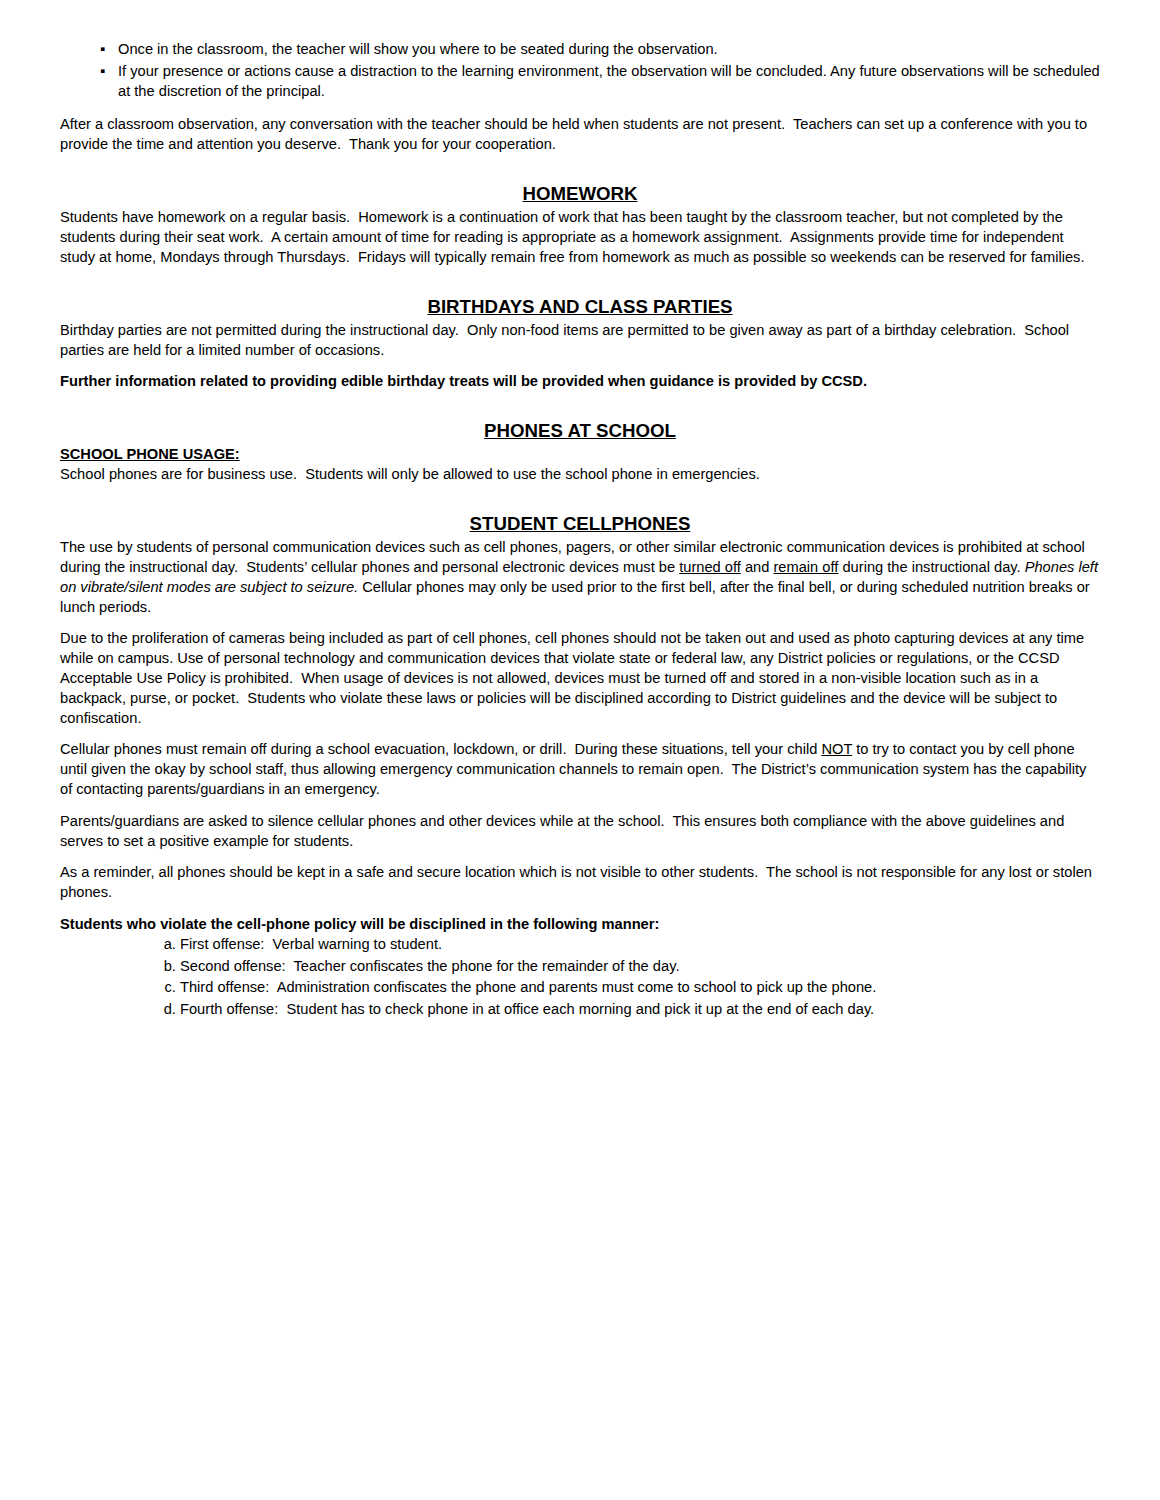Once in the classroom, the teacher will show you where to be seated during the observation.
If your presence or actions cause a distraction to the learning environment, the observation will be concluded. Any future observations will be scheduled at the discretion of the principal.
After a classroom observation, any conversation with the teacher should be held when students are not present. Teachers can set up a conference with you to provide the time and attention you deserve. Thank you for your cooperation.
HOMEWORK
Students have homework on a regular basis. Homework is a continuation of work that has been taught by the classroom teacher, but not completed by the students during their seat work. A certain amount of time for reading is appropriate as a homework assignment. Assignments provide time for independent study at home, Mondays through Thursdays. Fridays will typically remain free from homework as much as possible so weekends can be reserved for families.
BIRTHDAYS AND CLASS PARTIES
Birthday parties are not permitted during the instructional day. Only non-food items are permitted to be given away as part of a birthday celebration. School parties are held for a limited number of occasions.
Further information related to providing edible birthday treats will be provided when guidance is provided by CCSD.
PHONES AT SCHOOL
SCHOOL PHONE USAGE:
School phones are for business use. Students will only be allowed to use the school phone in emergencies.
STUDENT CELLPHONES
The use by students of personal communication devices such as cell phones, pagers, or other similar electronic communication devices is prohibited at school during the instructional day. Students’ cellular phones and personal electronic devices must be turned off and remain off during the instructional day. Phones left on vibrate/silent modes are subject to seizure. Cellular phones may only be used prior to the first bell, after the final bell, or during scheduled nutrition breaks or lunch periods.
Due to the proliferation of cameras being included as part of cell phones, cell phones should not be taken out and used as photo capturing devices at any time while on campus. Use of personal technology and communication devices that violate state or federal law, any District policies or regulations, or the CCSD Acceptable Use Policy is prohibited. When usage of devices is not allowed, devices must be turned off and stored in a non-visible location such as in a backpack, purse, or pocket. Students who violate these laws or policies will be disciplined according to District guidelines and the device will be subject to confiscation.
Cellular phones must remain off during a school evacuation, lockdown, or drill. During these situations, tell your child NOT to try to contact you by cell phone until given the okay by school staff, thus allowing emergency communication channels to remain open. The District’s communication system has the capability of contacting parents/guardians in an emergency.
Parents/guardians are asked to silence cellular phones and other devices while at the school. This ensures both compliance with the above guidelines and serves to set a positive example for students.
As a reminder, all phones should be kept in a safe and secure location which is not visible to other students. The school is not responsible for any lost or stolen phones.
Students who violate the cell-phone policy will be disciplined in the following manner:
First offense: Verbal warning to student.
Second offense: Teacher confiscates the phone for the remainder of the day.
Third offense: Administration confiscates the phone and parents must come to school to pick up the phone.
Fourth offense: Student has to check phone in at office each morning and pick it up at the end of each day.